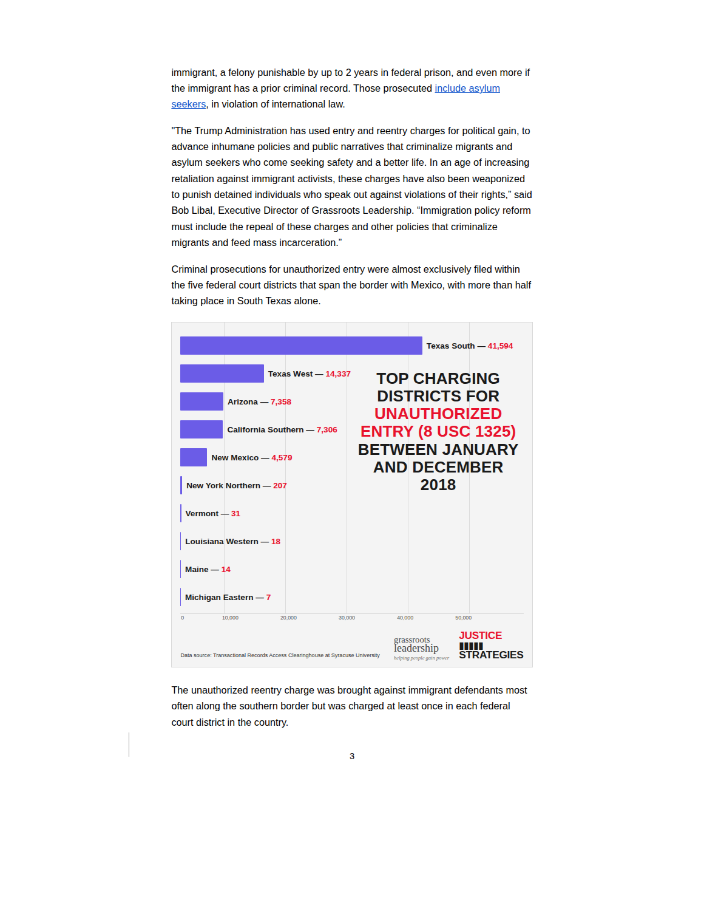immigrant, a felony punishable by up to 2 years in federal prison, and even more if the immigrant has a prior criminal record. Those prosecuted include asylum seekers, in violation of international law.
"The Trump Administration has used entry and reentry charges for political gain, to advance inhumane policies and public narratives that criminalize migrants and asylum seekers who come seeking safety and a better life. In an age of increasing retaliation against immigrant activists, these charges have also been weaponized to punish detained individuals who speak out against violations of their rights,” said Bob Libal, Executive Director of Grassroots Leadership. “Immigration policy reform must include the repeal of these charges and other policies that criminalize migrants and feed mass incarceration.”
Criminal prosecutions for unauthorized entry were almost exclusively filed within the five federal court districts that span the border with Mexico, with more than half taking place in South Texas alone.
TOP CHARGING
DISTRICTS FOR
UNAUTHORIZED
ENTRY (8 USC 1325)
BETWEEN JANUARY
AND DECEMBER 2018
Texas South — 41,594
Texas West — 14,337
Arizona — 7,358
California Southern — 7,306
New Mexico — 4,579
New York Northern — 207
Vermont — 31
Louisiana Western — 18
Maine — 14
Michigan Eastern — 7
0 10,000 20,000 30,000 40,000 50,000
Data source: Transactional Records Access Clearinghouse at Syracuse University
grassroots leadership helping people gain power
JUSTICE ▮▮▮▮▮ STRATEGIES
The unauthorized reentry charge was brought against immigrant defendants most often along the southern border but was charged at least once in each federal court district in the country.
3